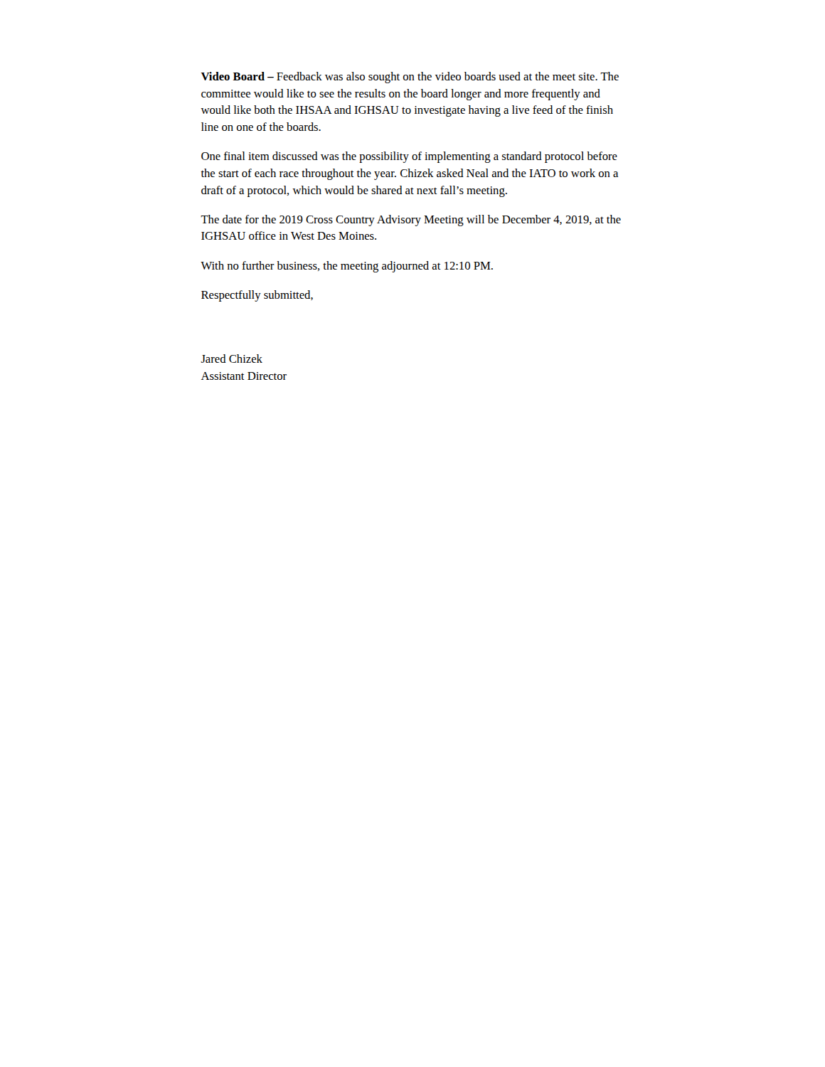Video Board – Feedback was also sought on the video boards used at the meet site. The committee would like to see the results on the board longer and more frequently and would like both the IHSAA and IGHSAU to investigate having a live feed of the finish line on one of the boards.
One final item discussed was the possibility of implementing a standard protocol before the start of each race throughout the year. Chizek asked Neal and the IATO to work on a draft of a protocol, which would be shared at next fall’s meeting.
The date for the 2019 Cross Country Advisory Meeting will be December 4, 2019, at the IGHSAU office in West Des Moines.
With no further business, the meeting adjourned at 12:10 PM.
Respectfully submitted,
Jared Chizek
Assistant Director